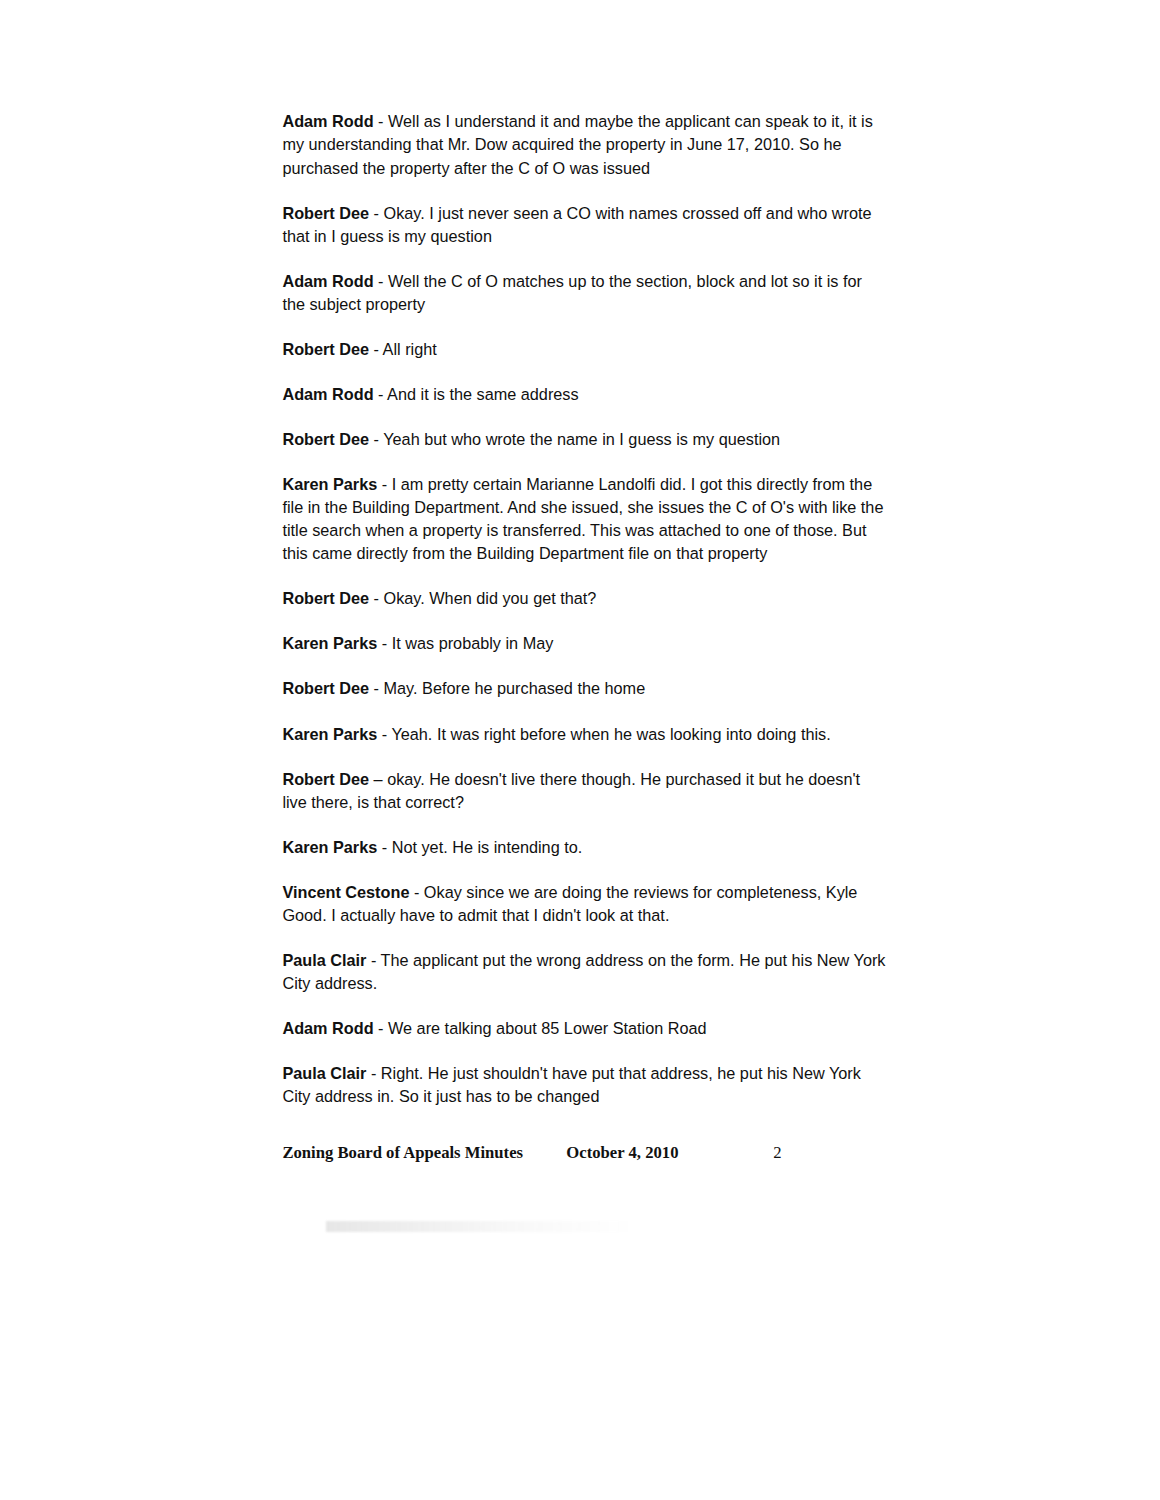Adam Rodd - Well as I understand it and maybe the applicant can speak to it, it is my understanding that Mr. Dow acquired the property in June 17, 2010. So he purchased the property after the C of O was issued
Robert Dee - Okay. I just never seen a CO with names crossed off and who wrote that in I guess is my question
Adam Rodd - Well the C of O matches up to the section, block and lot so it is for the subject property
Robert Dee - All right
Adam Rodd - And it is the same address
Robert Dee - Yeah but who wrote the name in I guess is my question
Karen Parks - I am pretty certain Marianne Landolfi did. I got this directly from the file in the Building Department. And she issued, she issues the C of O's with like the title search when a property is transferred. This was attached to one of those. But this came directly from the Building Department file on that property
Robert Dee - Okay. When did you get that?
Karen Parks - It was probably in May
Robert Dee - May. Before he purchased the home
Karen Parks - Yeah. It was right before when he was looking into doing this.
Robert Dee – okay. He doesn't live there though. He purchased it but he doesn't live there, is that correct?
Karen Parks - Not yet. He is intending to.
Vincent Cestone - Okay since we are doing the reviews for completeness, Kyle Good. I actually have to admit that I didn't look at that.
Paula Clair - The applicant put the wrong address on the form. He put his New York City address.
Adam Rodd - We are talking about 85 Lower Station Road
Paula Clair - Right. He just shouldn't have put that address, he put his New York City address in. So it just has to be changed
Zoning Board of Appeals Minutes October 4, 2010 2